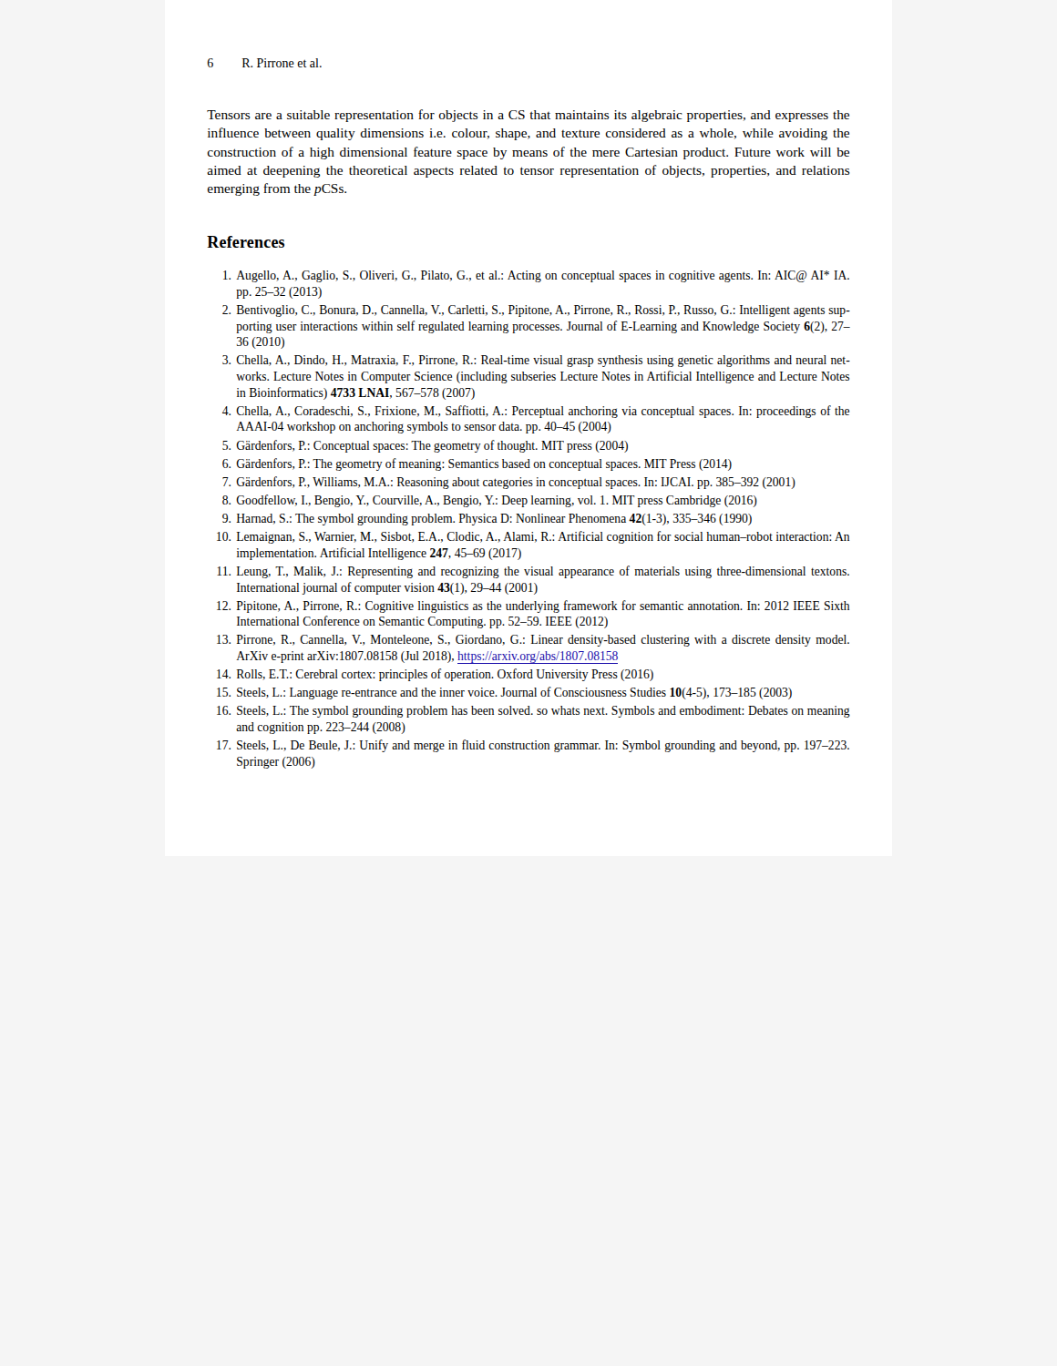6 R. Pirrone et al.
Tensors are a suitable representation for objects in a CS that maintains its algebraic properties, and expresses the influence between quality dimensions i.e. colour, shape, and texture considered as a whole, while avoiding the construction of a high dimensional feature space by means of the mere Cartesian product. Future work will be aimed at deepening the theoretical aspects related to tensor representation of objects, properties, and relations emerging from the p CSs.
References
1. Augello, A., Gaglio, S., Oliveri, G., Pilato, G., et al.: Acting on conceptual spaces in cognitive agents. In: AIC@ AI* IA. pp. 25–32 (2013)
2. Bentivoglio, C., Bonura, D., Cannella, V., Carletti, S., Pipitone, A., Pirrone, R., Rossi, P., Russo, G.: Intelligent agents supporting user interactions within self regulated learning processes. Journal of E-Learning and Knowledge Society 6(2), 27–36 (2010)
3. Chella, A., Dindo, H., Matraxia, F., Pirrone, R.: Real-time visual grasp synthesis using genetic algorithms and neural networks. Lecture Notes in Computer Science (including subseries Lecture Notes in Artificial Intelligence and Lecture Notes in Bioinformatics) 4733 LNAI, 567–578 (2007)
4. Chella, A., Coradeschi, S., Frixione, M., Saffiotti, A.: Perceptual anchoring via conceptual spaces. In: proceedings of the AAAI-04 workshop on anchoring symbols to sensor data. pp. 40–45 (2004)
5. Gärdenfors, P.: Conceptual spaces: The geometry of thought. MIT press (2004)
6. Gärdenfors, P.: The geometry of meaning: Semantics based on conceptual spaces. MIT Press (2014)
7. Gärdenfors, P., Williams, M.A.: Reasoning about categories in conceptual spaces. In: IJCAI. pp. 385–392 (2001)
8. Goodfellow, I., Bengio, Y., Courville, A., Bengio, Y.: Deep learning, vol. 1. MIT press Cambridge (2016)
9. Harnad, S.: The symbol grounding problem. Physica D: Nonlinear Phenomena 42(1-3), 335–346 (1990)
10. Lemaignan, S., Warnier, M., Sisbot, E.A., Clodic, A., Alami, R.: Artificial cognition for social human–robot interaction: An implementation. Artificial Intelligence 247, 45–69 (2017)
11. Leung, T., Malik, J.: Representing and recognizing the visual appearance of materials using three-dimensional textons. International journal of computer vision 43(1), 29–44 (2001)
12. Pipitone, A., Pirrone, R.: Cognitive linguistics as the underlying framework for semantic annotation. In: 2012 IEEE Sixth International Conference on Semantic Computing. pp. 52–59. IEEE (2012)
13. Pirrone, R., Cannella, V., Monteleone, S., Giordano, G.: Linear density-based clustering with a discrete density model. ArXiv e-print arXiv:1807.08158 (Jul 2018), https://arxiv.org/abs/1807.08158
14. Rolls, E.T.: Cerebral cortex: principles of operation. Oxford University Press (2016)
15. Steels, L.: Language re-entrance and the inner voice. Journal of Consciousness Studies 10(4-5), 173–185 (2003)
16. Steels, L.: The symbol grounding problem has been solved. so whats next. Symbols and embodiment: Debates on meaning and cognition pp. 223–244 (2008)
17. Steels, L., De Beule, J.: Unify and merge in fluid construction grammar. In: Symbol grounding and beyond, pp. 197–223. Springer (2006)